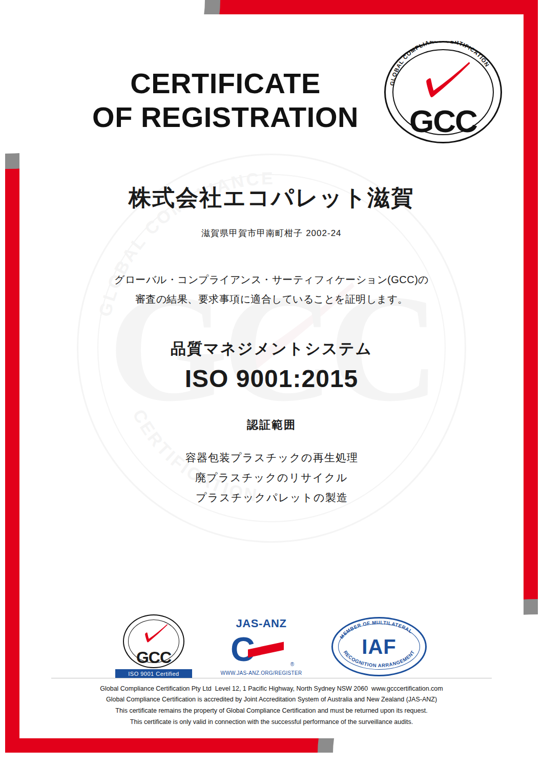✓
GCC
GLOBAL COMPLIANCE CERTIFICATION
GLOBAL COMPLIANCE CERTIFICATION
✓
GCC
CERTIFICATE
OF REGISTRATION
株式会社エコパレット滋賀
滋賀県甲賀市甲南町柑子 2002-24
グローバル・コンプライアンス・サーティフィケーション(GCC)の
審査の結果、要求事項に適合していることを証明します。
品質マネジメントシステム
ISO 9001:2015
認証範囲
容器包装プラスチックの再生処理
廃プラスチックのリサイクル
プラスチックパレットの製造
認証番号: JP25376-Q-2
初回認証日: 2016 年 8 月 4 日
発行日: 2019 年 6 月 19 日
有効期限: 2022 年 8 月 3 日
M. Sharifi 光山 茂
Mousa Sharifi
Certification Manager
Shigeru Mitsuyama
Country Manager
Global Compliance Certification Pty Ltd
✓
GCC
ISO 9001 Certified
JAS-ANZ
C ®
WWW.JAS-ANZ.ORG/REGISTER
MEMBER OF MULTILATERAL RECOGNITION ARRANGEMENT
IAF
Global Compliance Certification Pty Ltd Level 12, 1 Pacific Highway, North Sydney NSW 2060 www.gcccertification.com
Global Compliance Certification is accredited by Joint Accreditation System of Australia and New Zealand (JAS-ANZ)
This certificate remains the property of Global Compliance Certification and must be returned upon its request.
This certificate is only valid in connection with the successful performance of the surveillance audits.